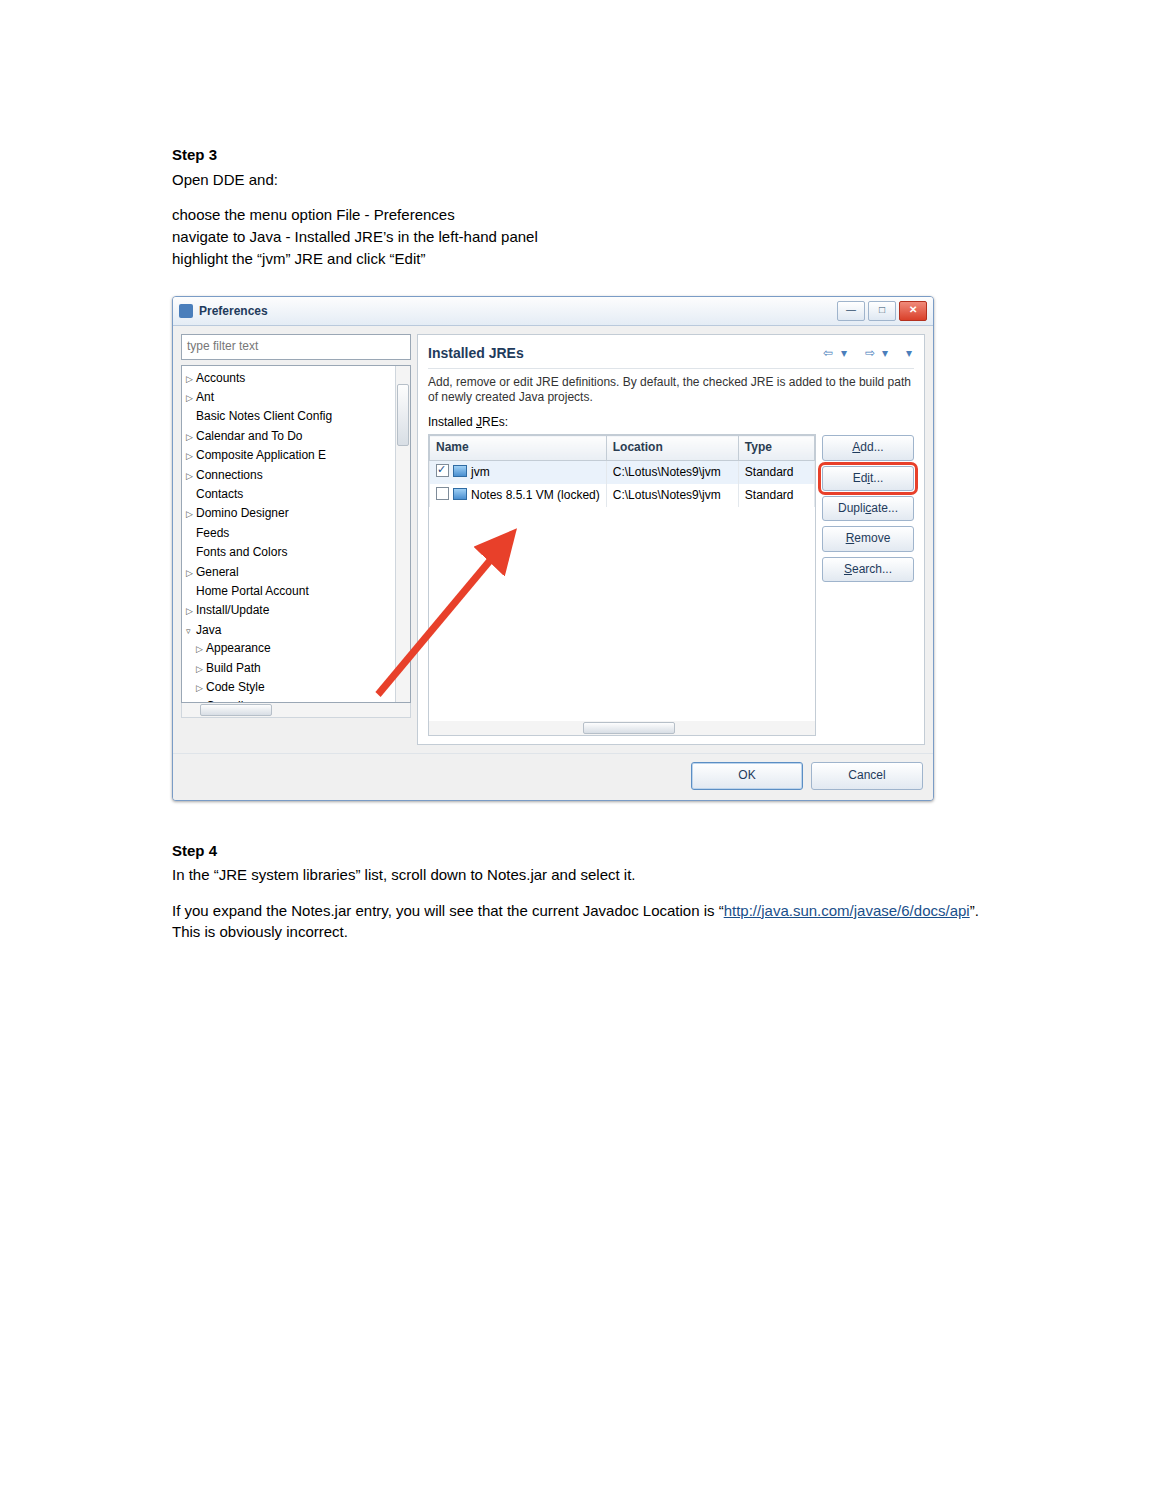Step 3
Open DDE and:
choose the menu option File - Preferences
navigate to Java - Installed JRE’s in the left-hand panel
highlight the “jvm” JRE and click “Edit”
Preferences
—
□
✕
type filter text
▷Accounts
▷Ant
▷Basic Notes Client Config
▷Calendar and To Do
▷Composite Application E
▷Connections
▷Contacts
▷Domino Designer
▷Feeds
▷Fonts and Colors
▷General
▷Home Portal Account
▷Install/Update
▿Java
▷Appearance
▷Build Path
▷Code Style
▷Compiler
▷Debug
▷Editor
▷Installed JREs
▷JUnit
▷Properties Files Editor
▷JavaScript
▷Live Text
Installed JREs
⇦ ▾ ⇨ ▾ ▾
Add, remove or edit JRE definitions. By default, the checked JRE is added to the build path of newly created Java projects.
Installed JREs:
| Name | Location | Type |
| --- | --- | --- |
| jvm | C:\Lotus\Notes9\jvm | Standard |
| Notes 8.5.1 VM (locked) | C:\Lotus\Notes9\jvm | Standard |
Add...
Edit...
Duplicate...
Remove
Search...
OK
Cancel
Step 4
In the “JRE system libraries” list, scroll down to Notes.jar and select it.
If you expand the Notes.jar entry, you will see that the current Javadoc Location is “http://java.sun.com/javase/6/docs/api”. This is obviously incorrect.